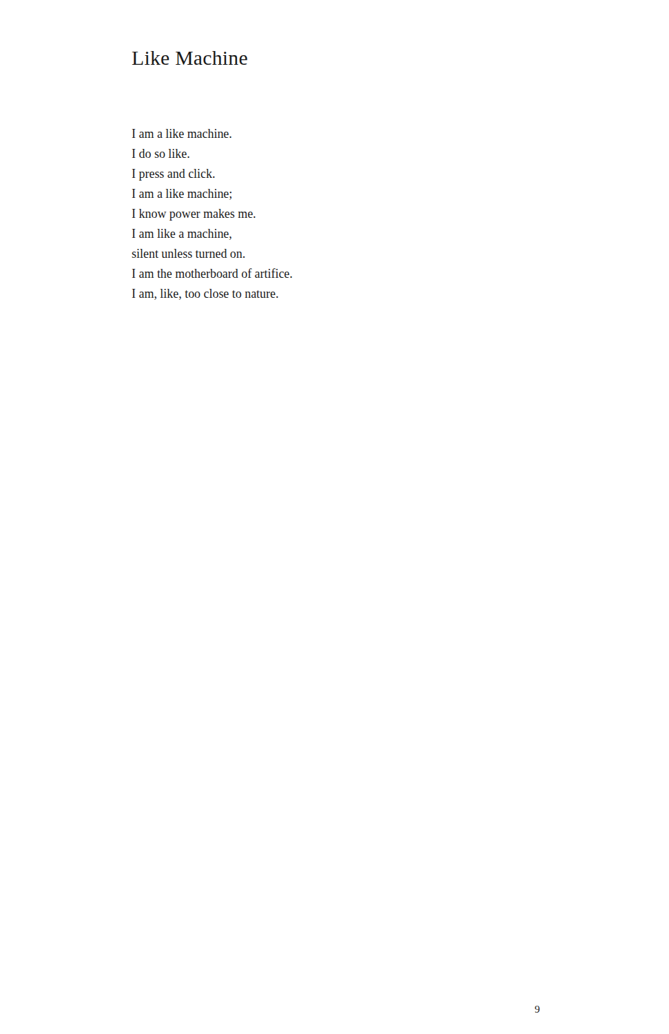Like Machine
I am a like machine.
I do so like.
I press and click.
I am a like machine;
I know power makes me.
I am like a machine,
silent unless turned on.
I am the motherboard of artifice.
I am, like, too close to nature.
9